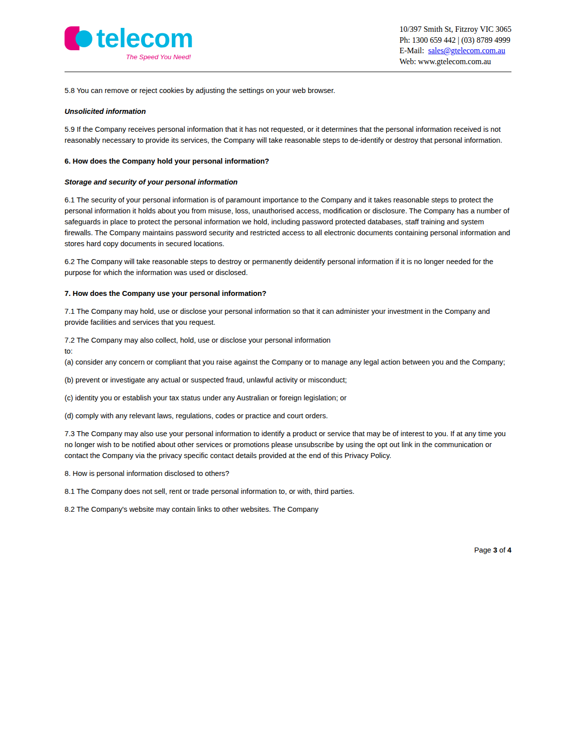telecom
The Speed You Need!
10/397 Smith St, Fitzroy VIC 3065
Ph: 1300 659 442 | (03) 8789 4999
E-Mail: sales@gtelecom.com.au
Web: www.gtelecom.com.au
5.8 You can remove or reject cookies by adjusting the settings on your web browser.
Unsolicited information
5.9 If the Company receives personal information that it has not requested, or it determines that the personal information received is not reasonably necessary to provide its services, the Company will take reasonable steps to de-identify or destroy that personal information.
6. How does the Company hold your personal information?
Storage and security of your personal information
6.1 The security of your personal information is of paramount importance to the Company and it takes reasonable steps to protect the personal information it holds about you from misuse, loss, unauthorised access, modification or disclosure. The Company has a number of safeguards in place to protect the personal information we hold, including password protected databases, staff training and system firewalls. The Company maintains password security and restricted access to all electronic documents containing personal information and stores hard copy documents in secured locations.
6.2 The Company will take reasonable steps to destroy or permanently deidentify personal information if it is no longer needed for the purpose for which the information was used or disclosed.
7. How does the Company use your personal information?
7.1 The Company may hold, use or disclose your personal information so that it can administer your investment in the Company and provide facilities and services that you request.
7.2 The Company may also collect, hold, use or disclose your personal information
to:
(a) consider any concern or compliant that you raise against the Company or to manage any legal action between you and the Company;
(b) prevent or investigate any actual or suspected fraud, unlawful activity or misconduct;
(c) identity you or establish your tax status under any Australian or foreign legislation; or
(d) comply with any relevant laws, regulations, codes or practice and court orders.
7.3 The Company may also use your personal information to identify a product or service that may be of interest to you. If at any time you no longer wish to be notified about other services or promotions please unsubscribe by using the opt out link in the communication or contact the Company via the privacy specific contact details provided at the end of this Privacy Policy.
8. How is personal information disclosed to others?
8.1 The Company does not sell, rent or trade personal information to, or with, third parties.
8.2 The Company's website may contain links to other websites. The Company
Page 3 of 4